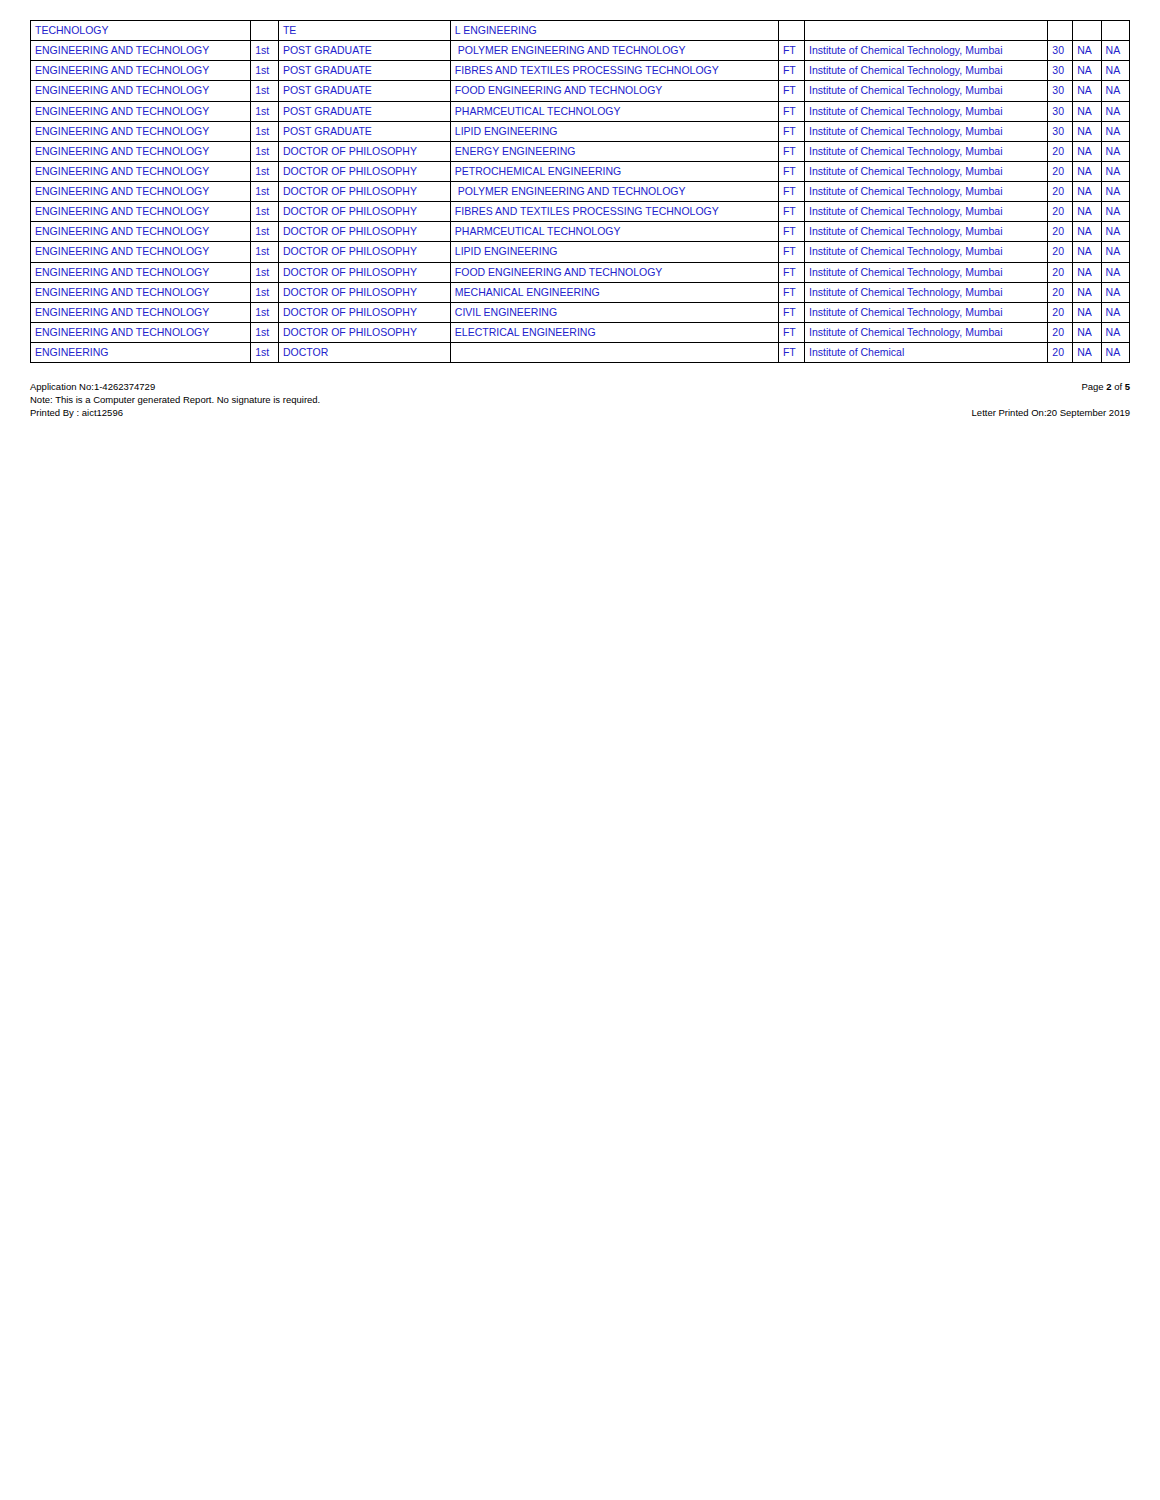| TECHNOLOGY | | TE | L ENGINEERING | | | | | |
| ENGINEERING AND TECHNOLOGY | 1st | POST GRADUATE | POLYMER ENGINEERING AND TECHNOLOGY | FT | Institute of Chemical Technology, Mumbai | 30 | NA | NA |
| ENGINEERING AND TECHNOLOGY | 1st | POST GRADUATE | FIBRES AND TEXTILES PROCESSING TECHNOLOGY | FT | Institute of Chemical Technology, Mumbai | 30 | NA | NA |
| ENGINEERING AND TECHNOLOGY | 1st | POST GRADUATE | FOOD ENGINEERING AND TECHNOLOGY | FT | Institute of Chemical Technology, Mumbai | 30 | NA | NA |
| ENGINEERING AND TECHNOLOGY | 1st | POST GRADUATE | PHARMCEUTICAL TECHNOLOGY | FT | Institute of Chemical Technology, Mumbai | 30 | NA | NA |
| ENGINEERING AND TECHNOLOGY | 1st | POST GRADUATE | LIPID ENGINEERING | FT | Institute of Chemical Technology, Mumbai | 30 | NA | NA |
| ENGINEERING AND TECHNOLOGY | 1st | DOCTOR OF PHILOSOPHY | ENERGY ENGINEERING | FT | Institute of Chemical Technology, Mumbai | 20 | NA | NA |
| ENGINEERING AND TECHNOLOGY | 1st | DOCTOR OF PHILOSOPHY | PETROCHEMICAL ENGINEERING | FT | Institute of Chemical Technology, Mumbai | 20 | NA | NA |
| ENGINEERING AND TECHNOLOGY | 1st | DOCTOR OF PHILOSOPHY | POLYMER ENGINEERING AND TECHNOLOGY | FT | Institute of Chemical Technology, Mumbai | 20 | NA | NA |
| ENGINEERING AND TECHNOLOGY | 1st | DOCTOR OF PHILOSOPHY | FIBRES AND TEXTILES PROCESSING TECHNOLOGY | FT | Institute of Chemical Technology, Mumbai | 20 | NA | NA |
| ENGINEERING AND TECHNOLOGY | 1st | DOCTOR OF PHILOSOPHY | PHARMCEUTICAL TECHNOLOGY | FT | Institute of Chemical Technology, Mumbai | 20 | NA | NA |
| ENGINEERING AND TECHNOLOGY | 1st | DOCTOR OF PHILOSOPHY | LIPID ENGINEERING | FT | Institute of Chemical Technology, Mumbai | 20 | NA | NA |
| ENGINEERING AND TECHNOLOGY | 1st | DOCTOR OF PHILOSOPHY | FOOD ENGINEERING AND TECHNOLOGY | FT | Institute of Chemical Technology, Mumbai | 20 | NA | NA |
| ENGINEERING AND TECHNOLOGY | 1st | DOCTOR OF PHILOSOPHY | MECHANICAL ENGINEERING | FT | Institute of Chemical Technology, Mumbai | 20 | NA | NA |
| ENGINEERING AND TECHNOLOGY | 1st | DOCTOR OF PHILOSOPHY | CIVIL ENGINEERING | FT | Institute of Chemical Technology, Mumbai | 20 | NA | NA |
| ENGINEERING AND TECHNOLOGY | 1st | DOCTOR OF PHILOSOPHY | ELECTRICAL ENGINEERING | FT | Institute of Chemical Technology, Mumbai | 20 | NA | NA |
| ENGINEERING | 1st | DOCTOR | | FT | Institute of Chemical | 20 | NA | NA |
Application No:1-4262374729
Note: This is a Computer generated Report. No signature is required.
Printed By : aict12596
Page 2 of 5
Letter Printed On:20 September 2019